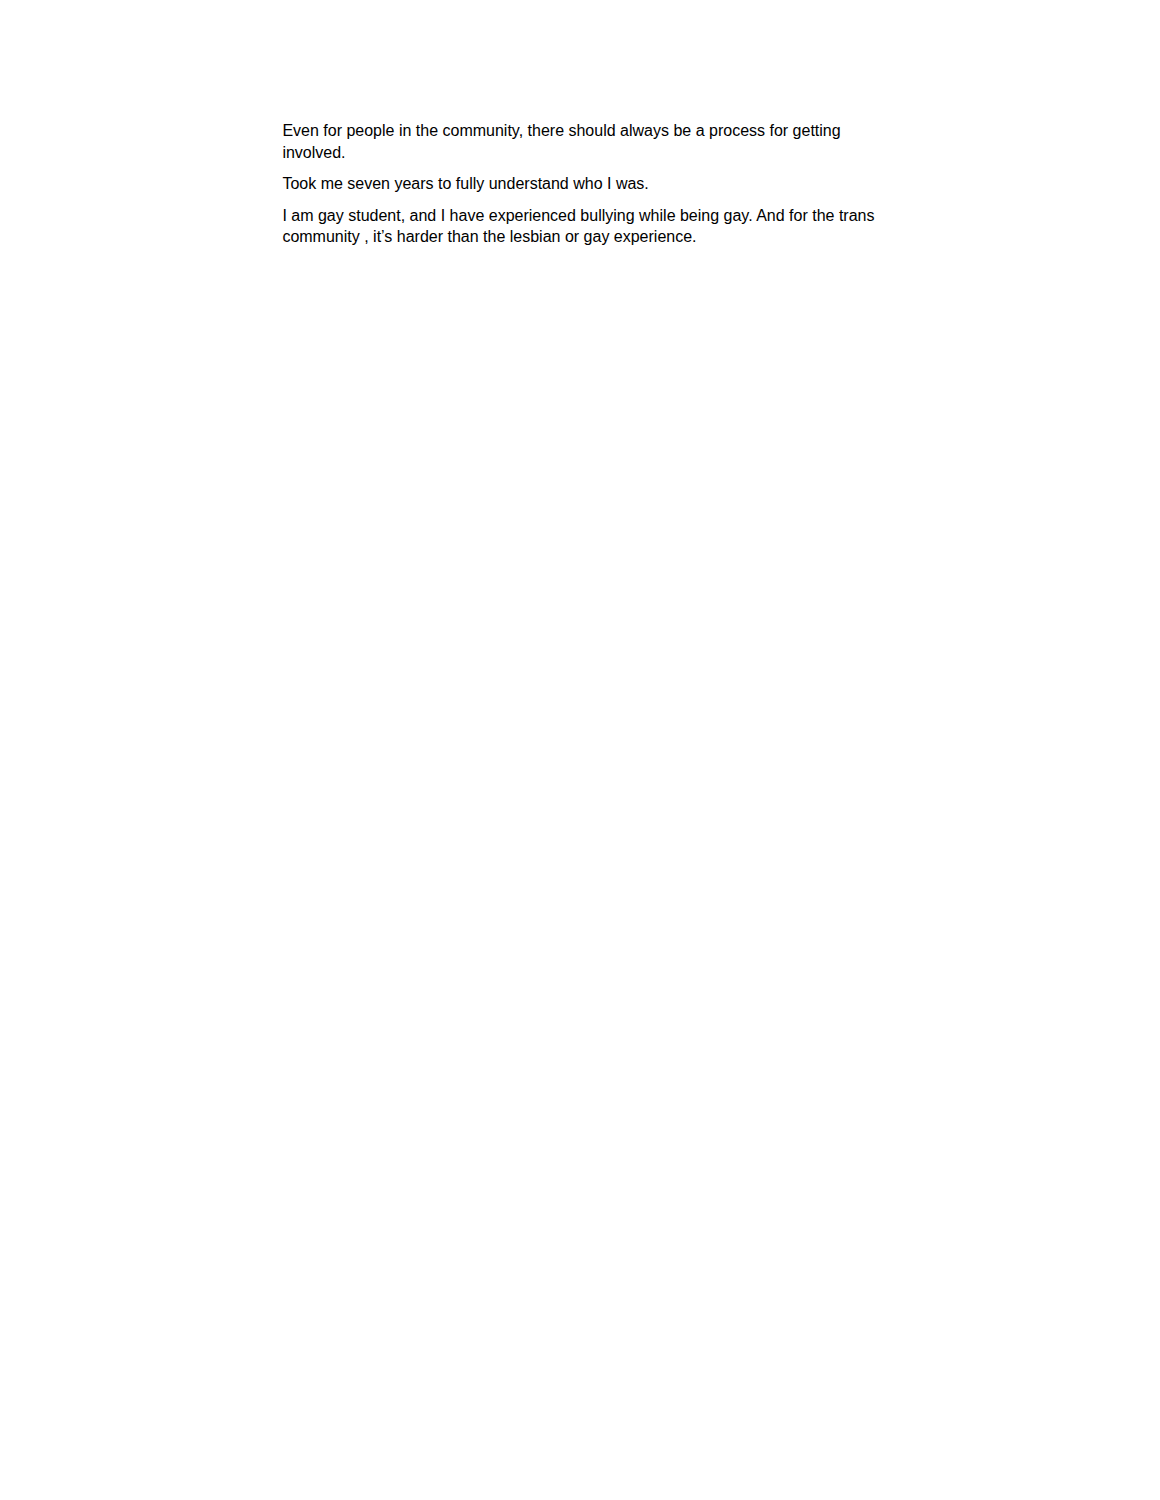Even for people in the community, there should always be a process for getting involved.
Took me seven years to fully understand who I was.
I am gay student, and I have experienced bullying while being gay. And for the trans community , it’s harder than the lesbian or gay experience.